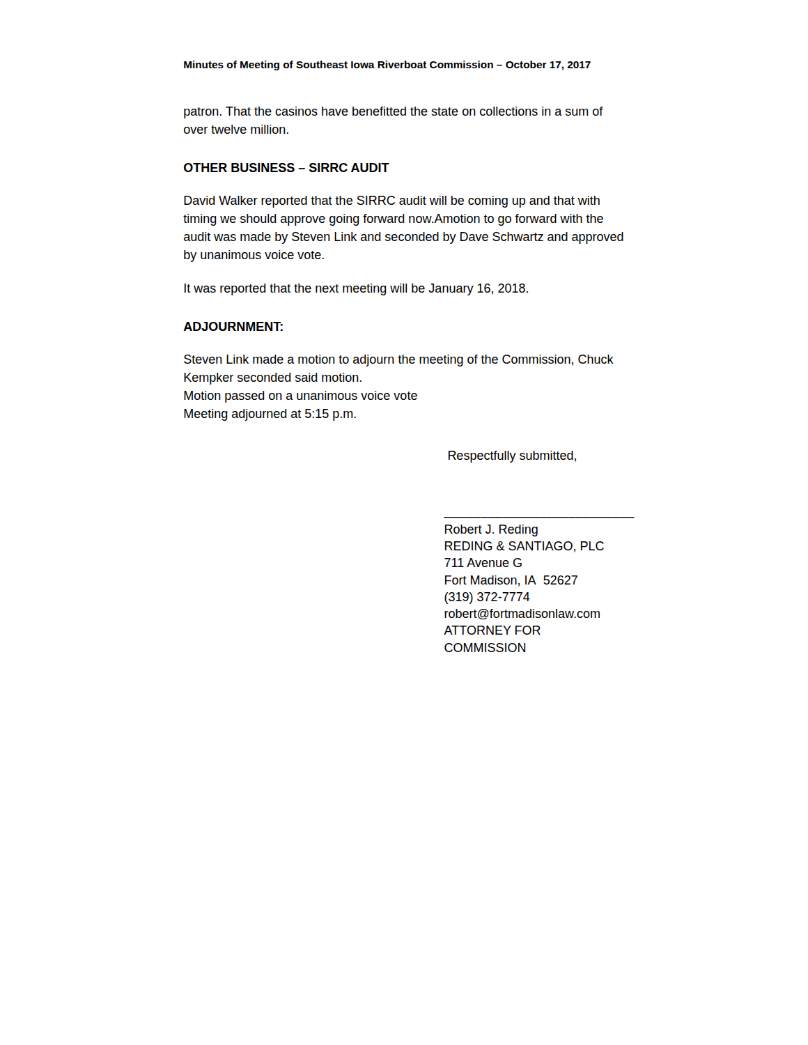Minutes of Meeting of Southeast Iowa Riverboat Commission – October 17, 2017
patron. That the casinos have benefitted the state on collections in a sum of over twelve million.
OTHER BUSINESS – SIRRC AUDIT
David Walker reported that the SIRRC audit will be coming up and that with timing we should approve going forward now.Amotion to go forward with the audit was made by Steven Link and seconded by Dave Schwartz and approved by unanimous voice vote.
It was reported that the next meeting will be January 16, 2018.
ADJOURNMENT:
Steven Link made a motion to adjourn the meeting of the Commission, Chuck Kempker seconded said motion.
Motion passed on a unanimous voice vote
Meeting adjourned at 5:15 p.m.
Respectfully submitted,
__________________________
Robert J. Reding
REDING & SANTIAGO, PLC
711 Avenue G
Fort Madison, IA 52627
(319) 372-7774
robert@fortmadisonlaw.com
ATTORNEY FOR COMMISSION